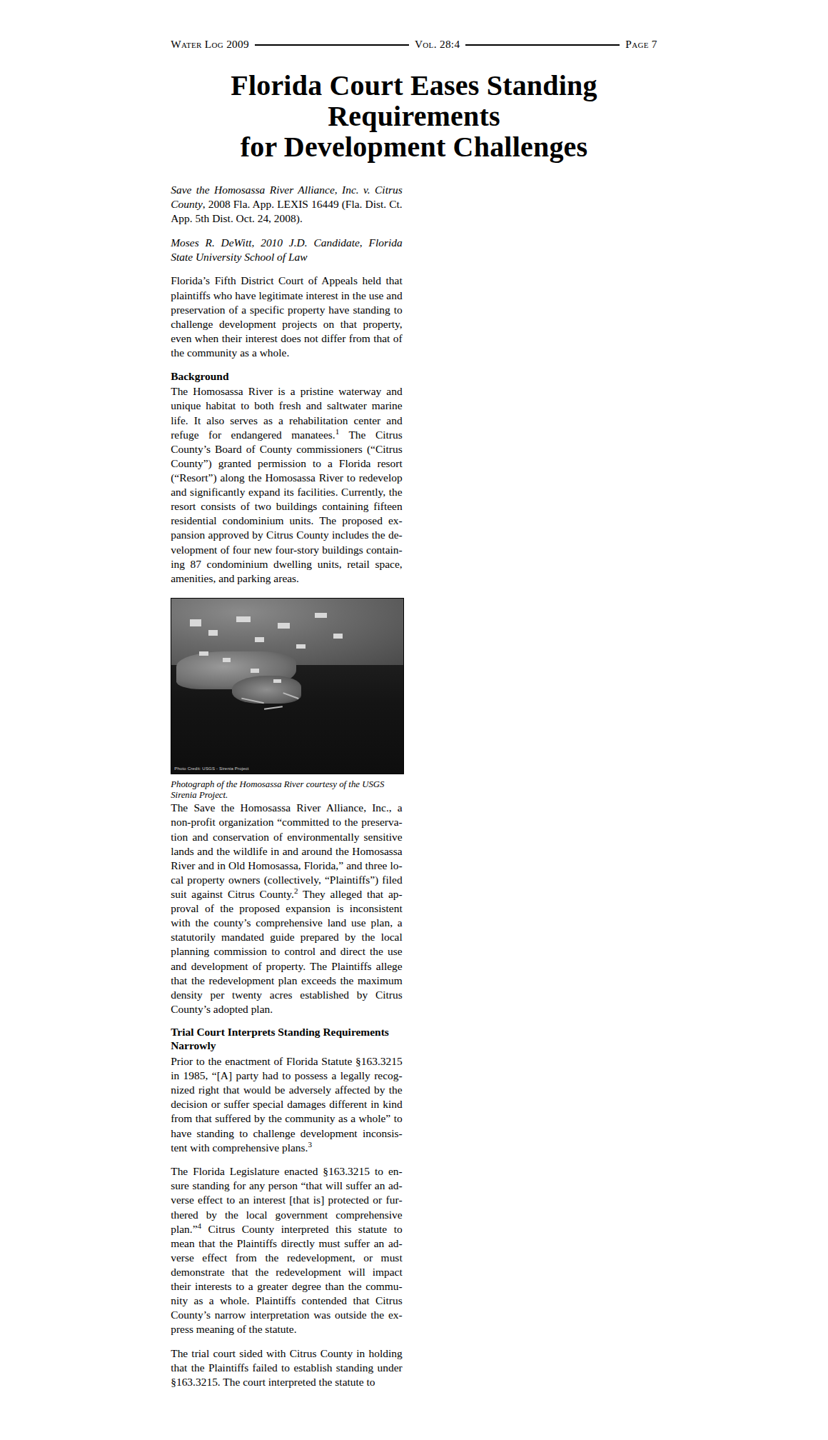Water Log 2009 Vol. 28:4 Page 7
Florida Court Eases Standing Requirements
for Development Challenges
Save the Homosassa River Alliance, Inc. v. Citrus County, 2008 Fla. App. LEXIS 16449 (Fla. Dist. Ct. App. 5th Dist. Oct. 24, 2008).
Moses R. DeWitt, 2010 J.D. Candidate, Florida State University School of Law
Florida’s Fifth District Court of Appeals held that plaintiffs who have legitimate interest in the use and preservation of a specific property have standing to challenge development projects on that property, even when their interest does not differ from that of the community as a whole.
Background
The Homosassa River is a pristine waterway and unique habitat to both fresh and saltwater marine life. It also serves as a rehabilitation center and refuge for endangered manatees.1 The Citrus County’s Board of County commissioners (“Citrus County”) granted permission to a Florida resort (“Resort”) along the Homosassa River to redevelop and significantly expand its facilities. Currently, the resort consists of two buildings containing fifteen residential condominium units. The proposed expansion approved by Citrus County includes the development of four new four-story buildings containing 87 condominium dwelling units, retail space, amenities, and parking areas.
Photo Credit: USGS - Sirenia Project
Photograph of the Homosassa River courtesy of the USGS Sirenia Project.
The Save the Homosassa River Alliance, Inc., a non-profit organization “committed to the preservation and conservation of environmentally sensitive lands and the wildlife in and around the Homosassa River and in Old Homosassa, Florida,” and three local property owners (collectively, “Plaintiffs”) filed suit against Citrus County.2 They alleged that approval of the proposed expansion is inconsistent with the county’s comprehensive land use plan, a statutorily mandated guide prepared by the local planning commission to control and direct the use and development of property. The Plaintiffs allege that the redevelopment plan exceeds the maximum density per twenty acres established by Citrus County’s adopted plan.
Trial Court Interprets Standing Requirements Narrowly
Prior to the enactment of Florida Statute §163.3215 in 1985, “[A] party had to possess a legally recognized right that would be adversely affected by the decision or suffer special damages different in kind from that suffered by the community as a whole” to have standing to challenge development inconsistent with comprehensive plans.3
The Florida Legislature enacted §163.3215 to ensure standing for any person “that will suffer an adverse effect to an interest [that is] protected or furthered by the local government comprehensive plan.”4 Citrus County interpreted this statute to mean that the Plaintiffs directly must suffer an adverse effect from the redevelopment, or must demonstrate that the redevelopment will impact their interests to a greater degree than the community as a whole. Plaintiffs contended that Citrus County’s narrow interpretation was outside the express meaning of the statute.
The trial court sided with Citrus County in holding that the Plaintiffs failed to establish standing under §163.3215. The court interpreted the statute to